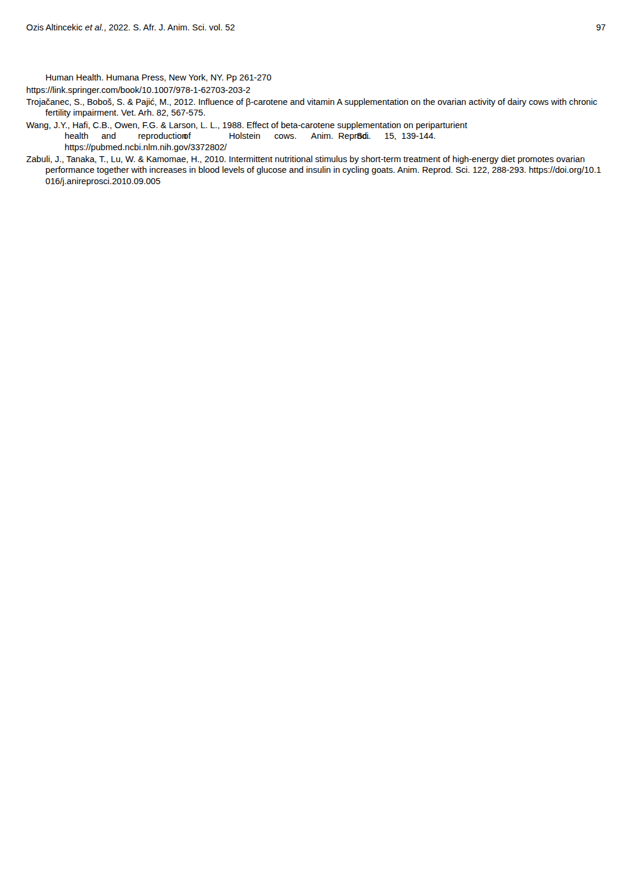Ozis Altincekic et al., 2022. S. Afr. J. Anim. Sci. vol. 52 97
Human Health. Humana Press, New York, NY. Pp 261-270
https://link.springer.com/book/10.1007/978-1-62703-203-2
Trojačanec, S., Boboš, S. & Pajić, M., 2012. Influence of β-carotene and vitamin A supplementation on the ovarian activity of dairy cows with chronic fertility impairment. Vet. Arh. 82, 567-575.
Wang, J.Y., Hafi, C.B., Owen, F.G. & Larson, L. L., 1988. Effect of beta-carotene supplementation on periparturient health and reproduction of Holstein cows. Anim. Reprod. Sci. 15, 139-144. https://pubmed.ncbi.nlm.nih.gov/3372802/
Zabuli, J., Tanaka, T., Lu, W. & Kamomae, H., 2010. Intermittent nutritional stimulus by short-term treatment of high-energy diet promotes ovarian performance together with increases in blood levels of glucose and insulin in cycling goats. Anim. Reprod. Sci. 122, 288-293. https://doi.org/10.1016/j.anireprosci.2010.09.005